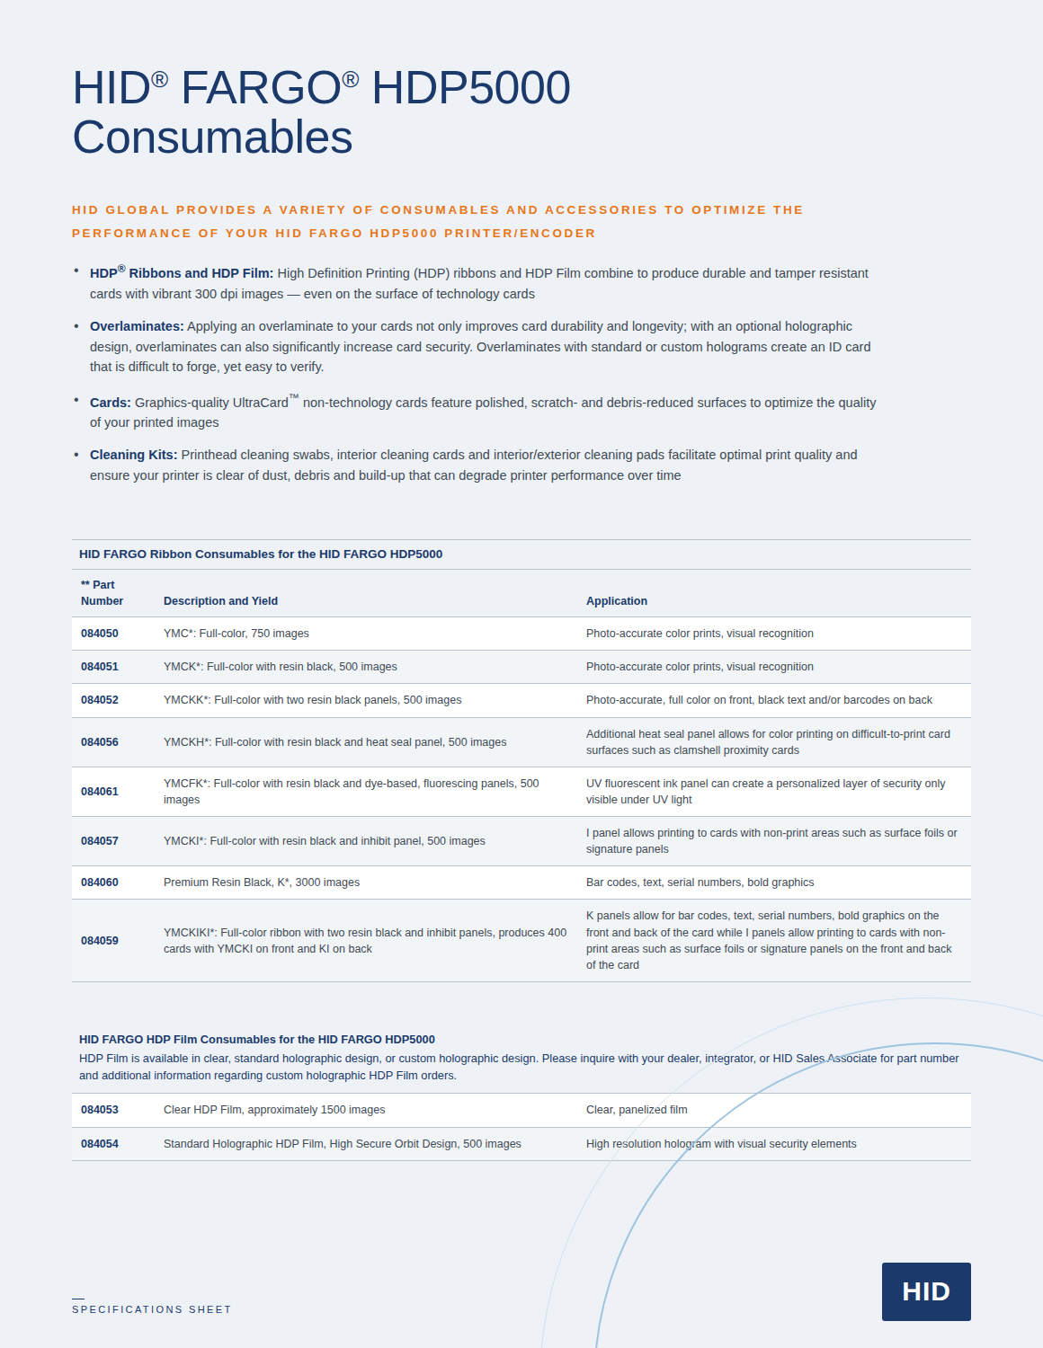HID® FARGO® HDP5000
Consumables
HID Global provides a variety of consumables and accessories to optimize the performance of your HID FARGO HDP5000 printer/encoder
HDP® Ribbons and HDP Film: High Definition Printing (HDP) ribbons and HDP Film combine to produce durable and tamper resistant cards with vibrant 300 dpi images — even on the surface of technology cards
Overlaminates: Applying an overlaminate to your cards not only improves card durability and longevity; with an optional holographic design, overlaminates can also significantly increase card security. Overlaminates with standard or custom holograms create an ID card that is difficult to forge, yet easy to verify.
Cards: Graphics-quality UltraCard™ non-technology cards feature polished, scratch- and debris-reduced surfaces to optimize the quality of your printed images
Cleaning Kits: Printhead cleaning swabs, interior cleaning cards and interior/exterior cleaning pads facilitate optimal print quality and ensure your printer is clear of dust, debris and build-up that can degrade printer performance over time
HID FARGO Ribbon Consumables for the HID FARGO HDP5000
| ** Part Number | Description and Yield | Application |
| --- | --- | --- |
| 084050 | YMC*: Full-color, 750 images | Photo-accurate color prints, visual recognition |
| 084051 | YMCK*: Full-color with resin black, 500 images | Photo-accurate color prints, visual recognition |
| 084052 | YMCKK*: Full-color with two resin black panels, 500 images | Photo-accurate, full color on front, black text and/or barcodes on back |
| 084056 | YMCKH*: Full-color with resin black and heat seal panel, 500 images | Additional heat seal panel allows for color printing on difficult-to-print card surfaces such as clamshell proximity cards |
| 084061 | YMCFK*: Full-color with resin black and dye-based, fluorescing panels, 500 images | UV fluorescent ink panel can create a personalized layer of security only visible under UV light |
| 084057 | YMCKI*: Full-color with resin black and inhibit panel, 500 images | I panel allows printing to cards with non-print areas such as surface foils or signature panels |
| 084060 | Premium Resin Black, K*, 3000 images | Bar codes, text, serial numbers, bold graphics |
| 084059 | YMCKIKI*: Full-color ribbon with two resin black and inhibit panels, produces 400 cards with YMCKI on front and KI on back | K panels allow for bar codes, text, serial numbers, bold graphics on the front and back of the card while I panels allow printing to cards with non-print areas such as surface foils or signature panels on the front and back of the card |
HID FARGO HDP Film Consumables for the HID FARGO HDP5000 HDP Film is available in clear, standard holographic design, or custom holographic design. Please inquire with your dealer, integrator, or HID Sales Associate for part number and additional information regarding custom holographic HDP Film orders.
| 084053 | Clear HDP Film, approximately 1500 images | Clear, panelized film |
| 084054 | Standard Holographic HDP Film, High Secure Orbit Design, 500 images | High resolution hologram with visual security elements |
SPECIFICATIONS SHEET
HID